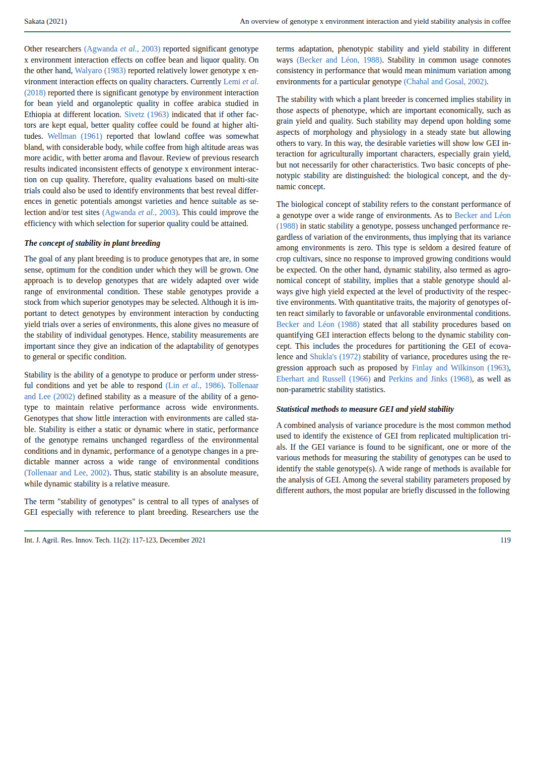Sakata (2021) An overview of genotype x environment interaction and yield stability analysis in coffee
Other researchers (Agwanda et al., 2003) reported significant genotype x environment interaction effects on coffee bean and liquor quality. On the other hand, Walyaro (1983) reported relatively lower genotype x environment interaction effects on quality characters. Currently Lemi et al. (2018) reported there is significant genotype by environment interaction for bean yield and organoleptic quality in coffee arabica studied in Ethiopia at different location. Sivetz (1963) indicated that if other factors are kept equal, better quality coffee could be found at higher altitudes. Wellman (1961) reported that lowland coffee was somewhat bland, with considerable body, while coffee from high altitude areas was more acidic, with better aroma and flavour. Review of previous research results indicated inconsistent effects of genotype x environment interaction on cup quality. Therefore, quality evaluations based on multi-site trials could also be used to identify environments that best reveal differences in genetic potentials amongst varieties and hence suitable as selection and/or test sites (Agwanda et al., 2003). This could improve the efficiency with which selection for superior quality could be attained.
The concept of stability in plant breeding
The goal of any plant breeding is to produce genotypes that are, in some sense, optimum for the condition under which they will be grown. One approach is to develop genotypes that are widely adapted over wide range of environmental condition. These stable genotypes provide a stock from which superior genotypes may be selected. Although it is important to detect genotypes by environment interaction by conducting yield trials over a series of environments, this alone gives no measure of the stability of individual genotypes. Hence, stability measurements are important since they give an indication of the adaptability of genotypes to general or specific condition.
Stability is the ability of a genotype to produce or perform under stressful conditions and yet be able to respond (Lin et al., 1986). Tollenaar and Lee (2002) defined stability as a measure of the ability of a genotype to maintain relative performance across wide environments. Genotypes that show little interaction with environments are called stable. Stability is either a static or dynamic where in static, performance of the genotype remains unchanged regardless of the environmental conditions and in dynamic, performance of a genotype changes in a predictable manner across a wide range of environmental conditions (Tollenaar and Lee, 2002). Thus, static stability is an absolute measure, while dynamic stability is a relative measure.
The term "stability of genotypes" is central to all types of analyses of GEI especially with reference to plant breeding. Researchers use the terms adaptation, phenotypic stability and yield stability in different ways (Becker and Léon, 1988). Stability in common usage connotes consistency in performance that would mean minimum variation among environments for a particular genotype (Chahal and Gosal, 2002).
The stability with which a plant breeder is concerned implies stability in those aspects of phenotype, which are important economically, such as grain yield and quality. Such stability may depend upon holding some aspects of morphology and physiology in a steady state but allowing others to vary. In this way, the desirable varieties will show low GEI interaction for agriculturally important characters, especially grain yield, but not necessarily for other characteristics. Two basic concepts of phenotypic stability are distinguished: the biological concept, and the dynamic concept.
The biological concept of stability refers to the constant performance of a genotype over a wide range of environments. As to Becker and Léon (1988) in static stability a genotype, possess unchanged performance regardless of variation of the environments, thus implying that its variance among environments is zero. This type is seldom a desired feature of crop cultivars, since no response to improved growing conditions would be expected. On the other hand, dynamic stability, also termed as agronomical concept of stability, implies that a stable genotype should always give high yield expected at the level of productivity of the respective environments. With quantitative traits, the majority of genotypes often react similarly to favorable or unfavorable environmental conditions. Becker and Léon (1988) stated that all stability procedures based on quantifying GEI interaction effects belong to the dynamic stability concept. This includes the procedures for partitioning the GEI of ecovalence and Shukla's (1972) stability of variance, procedures using the regression approach such as proposed by Finlay and Wilkinson (1963), Eberhart and Russell (1966) and Perkins and Jinks (1968), as well as non-parametric stability statistics.
Statistical methods to measure GEI and yield stability
A combined analysis of variance procedure is the most common method used to identify the existence of GEI from replicated multiplication trials. If the GEI variance is found to be significant, one or more of the various methods for measuring the stability of genotypes can be used to identify the stable genotype(s). A wide range of methods is available for the analysis of GEI. Among the several stability parameters proposed by different authors, the most popular are briefly discussed in the following
Int. J. Agril. Res. Innov. Tech. 11(2): 117-123, December 2021 119